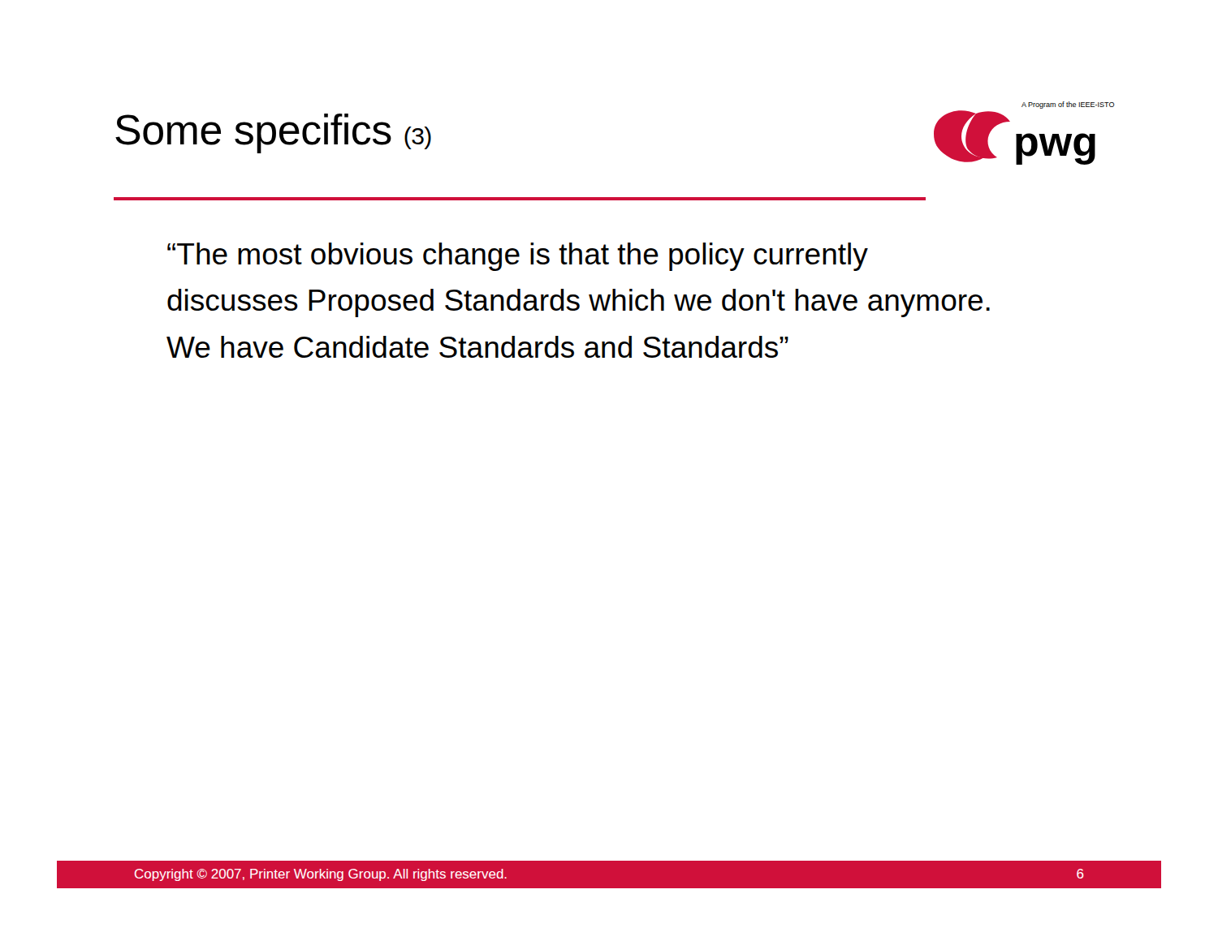Some specifics (3)
A Program of the IEEE-ISTO pwg
“The most obvious change is that the policy currently discusses Proposed Standards which we don't have anymore. We have Candidate Standards and Standards”
Copyright © 2007, Printer Working Group. All rights reserved. 6